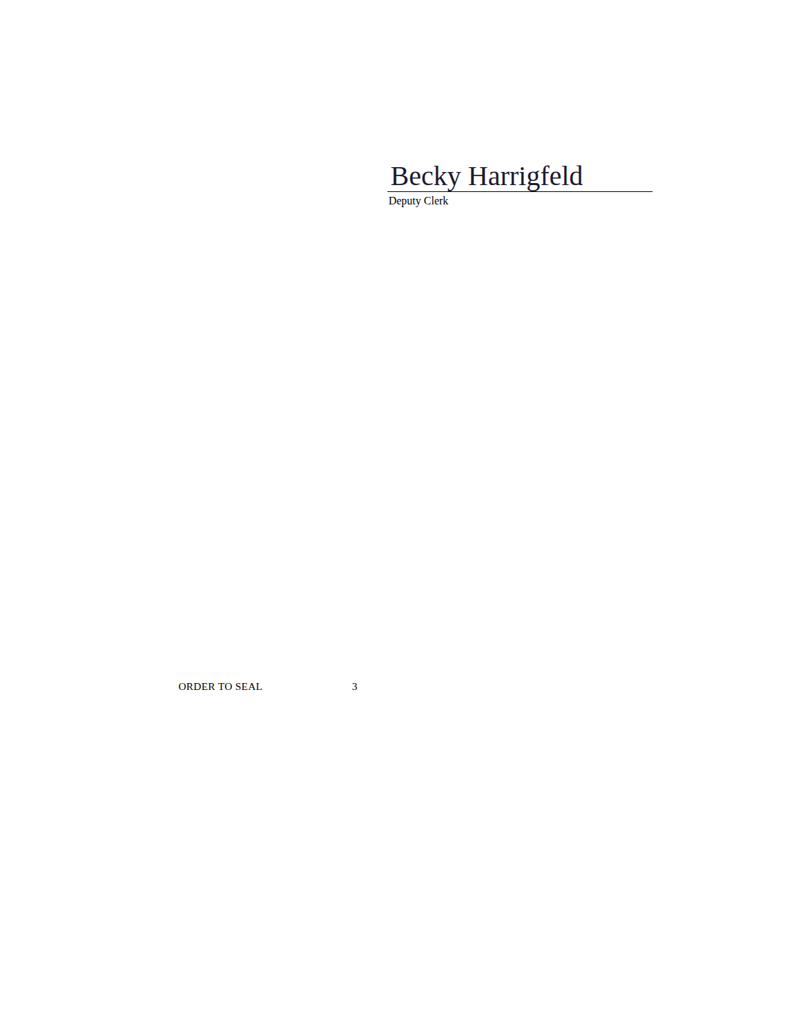Becky Harrigfeld
Deputy Clerk
ORDER TO SEAL 3